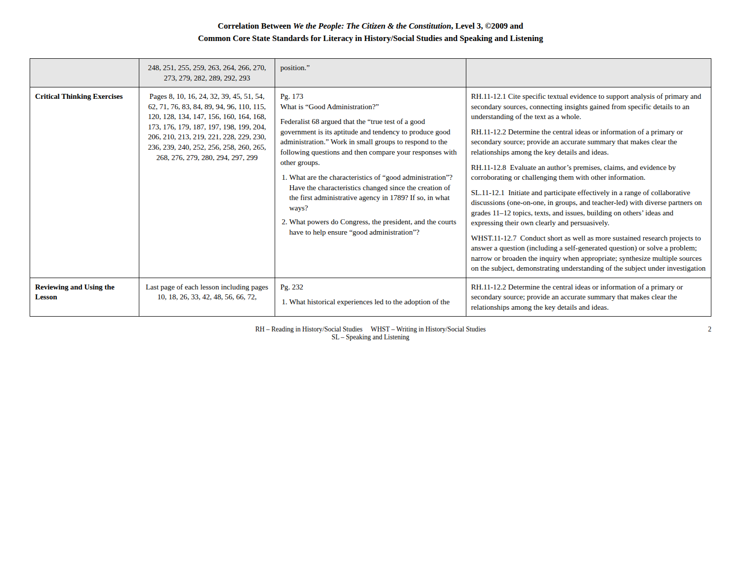Correlation Between We the People: The Citizen & the Constitution, Level 3, ©2009 and
Common Core State Standards for Literacy in History/Social Studies and Speaking and Listening
| | 248, 251, 255, 259, 263, 264, 266, 270, 273, 279, 282, 289, 292, 293 | position.” | |
| Critical Thinking Exercises | Pages 8, 10, 16, 24, 32, 39, 45, 51, 54, 62, 71, 76, 83, 84, 89, 94, 96, 110, 115, 120, 128, 134, 147, 156, 160, 164, 168, 173, 176, 179, 187, 197, 198, 199, 204, 206, 210, 213, 219, 221, 228, 229, 230, 236, 239, 240, 252, 256, 258, 260, 265, 268, 276, 279, 280, 294, 297, 299 | Pg. 173 What is “Good Administration?” Federalist 68 argued that the “true test of a good government is its aptitude and tendency to produce good administration.” Work in small groups to respond to the following questions and then compare your responses with other groups. What are the characteristics of “good administration”? Have the characteristics changed since the creation of the first administrative agency in 1789? If so, in what ways? What powers do Congress, the president, and the courts have to help ensure “good administration”? | RH.11-12.1 Cite specific textual evidence to support analysis of primary and secondary sources, connecting insights gained from specific details to an understanding of the text as a whole. RH.11-12.2 Determine the central ideas or information of a primary or secondary source; provide an accurate summary that makes clear the relationships among the key details and ideas. RH.11-12.8 Evaluate an author’s premises, claims, and evidence by corroborating or challenging them with other information. SL.11-12.1 Initiate and participate effectively in a range of collaborative discussions (one-on-one, in groups, and teacher-led) with diverse partners on grades 11–12 topics, texts, and issues, building on others’ ideas and expressing their own clearly and persuasively. WHST.11-12.7 Conduct short as well as more sustained research projects to answer a question (including a self-generated question) or solve a problem; narrow or broaden the inquiry when appropriate; synthesize multiple sources on the subject, demonstrating understanding of the subject under investigation |
| Reviewing and Using the Lesson | Last page of each lesson including pages 10, 18, 26, 33, 42, 48, 56, 66, 72, | Pg. 232 What historical experiences led to the adoption of the | RH.11-12.2 Determine the central ideas or information of a primary or secondary source; provide an accurate summary that makes clear the relationships among the key details and ideas. |
RH – Reading in History/Social Studies WHST – Writing in History/Social Studies
SL – Speaking and Listening
2